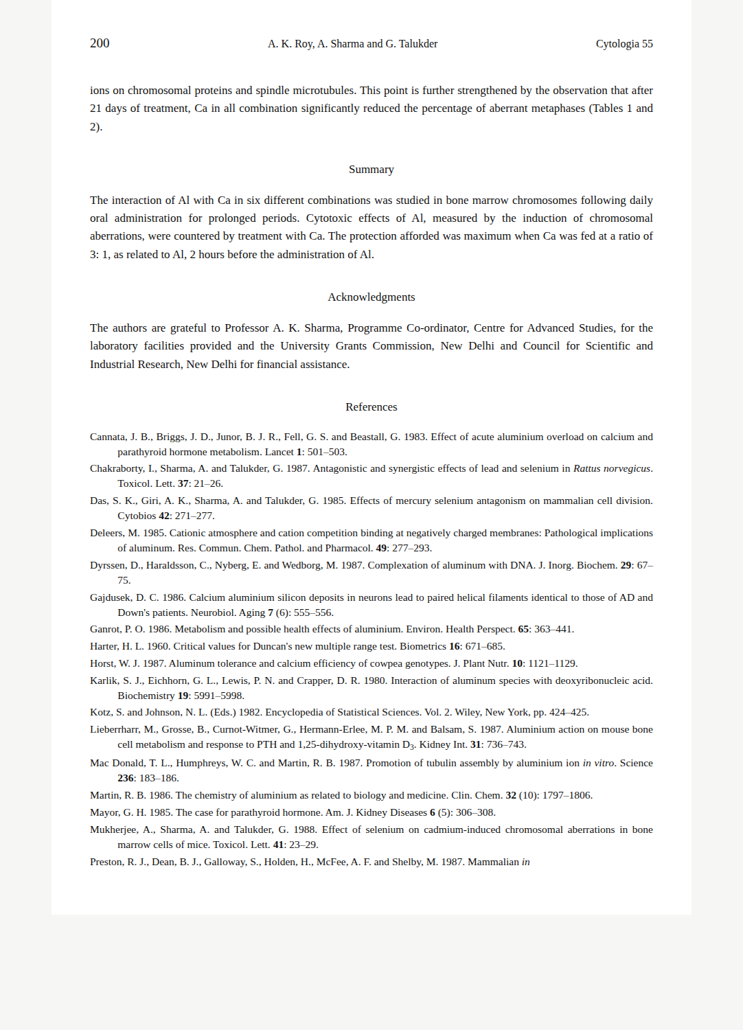200 A. K. Roy, A. Sharma and G. Talukder Cytologia 55
ions on chromosomal proteins and spindle microtubules. This point is further strengthened by the observation that after 21 days of treatment, Ca in all combination significantly reduced the percentage of aberrant metaphases (Tables 1 and 2).
Summary
The interaction of Al with Ca in six different combinations was studied in bone marrow chromosomes following daily oral administration for prolonged periods. Cytotoxic effects of Al, measured by the induction of chromosomal aberrations, were countered by treatment with Ca. The protection afforded was maximum when Ca was fed at a ratio of 3: 1, as related to Al, 2 hours before the administration of Al.
Acknowledgments
The authors are grateful to Professor A. K. Sharma, Programme Co-ordinator, Centre for Advanced Studies, for the laboratory facilities provided and the University Grants Commission, New Delhi and Council for Scientific and Industrial Research, New Delhi for financial assistance.
References
Cannata, J. B., Briggs, J. D., Junor, B. J. R., Fell, G. S. and Beastall, G. 1983. Effect of acute aluminium overload on calcium and parathyroid hormone metabolism. Lancet 1: 501–503.
Chakraborty, I., Sharma, A. and Talukder, G. 1987. Antagonistic and synergistic effects of lead and selenium in Rattus norvegicus. Toxicol. Lett. 37: 21–26.
Das, S. K., Giri, A. K., Sharma, A. and Talukder, G. 1985. Effects of mercury selenium antagonism on mammalian cell division. Cytobios 42: 271–277.
Deleers, M. 1985. Cationic atmosphere and cation competition binding at negatively charged membranes: Pathological implications of aluminum. Res. Commun. Chem. Pathol. and Pharmacol. 49: 277–293.
Dyrssen, D., Haraldsson, C., Nyberg, E. and Wedborg, M. 1987. Complexation of aluminum with DNA. J. Inorg. Biochem. 29: 67–75.
Gajdusek, D. C. 1986. Calcium aluminium silicon deposits in neurons lead to paired helical filaments identical to those of AD and Down's patients. Neurobiol. Aging 7 (6): 555–556.
Ganrot, P. O. 1986. Metabolism and possible health effects of aluminium. Environ. Health Perspect. 65: 363–441.
Harter, H. L. 1960. Critical values for Duncan's new multiple range test. Biometrics 16: 671–685.
Horst, W. J. 1987. Aluminum tolerance and calcium efficiency of cowpea genotypes. J. Plant Nutr. 10: 1121–1129.
Karlik, S. J., Eichhorn, G. L., Lewis, P. N. and Crapper, D. R. 1980. Interaction of aluminum species with deoxyribonucleic acid. Biochemistry 19: 5991–5998.
Kotz, S. and Johnson, N. L. (Eds.) 1982. Encyclopedia of Statistical Sciences. Vol. 2. Wiley, New York, pp. 424–425.
Lieberrharr, M., Grosse, B., Curnot-Witmer, G., Hermann-Erlee, M. P. M. and Balsam, S. 1987. Aluminium action on mouse bone cell metabolism and response to PTH and 1,25-dihydroxy-vitamin D3. Kidney Int. 31: 736–743.
Mac Donald, T. L., Humphreys, W. C. and Martin, R. B. 1987. Promotion of tubulin assembly by aluminium ion in vitro. Science 236: 183–186.
Martin, R. B. 1986. The chemistry of aluminium as related to biology and medicine. Clin. Chem. 32 (10): 1797–1806.
Mayor, G. H. 1985. The case for parathyroid hormone. Am. J. Kidney Diseases 6 (5): 306–308.
Mukherjee, A., Sharma, A. and Talukder, G. 1988. Effect of selenium on cadmium-induced chromosomal aberrations in bone marrow cells of mice. Toxicol. Lett. 41: 23–29.
Preston, R. J., Dean, B. J., Galloway, S., Holden, H., McFee, A. F. and Shelby, M. 1987. Mammalian in